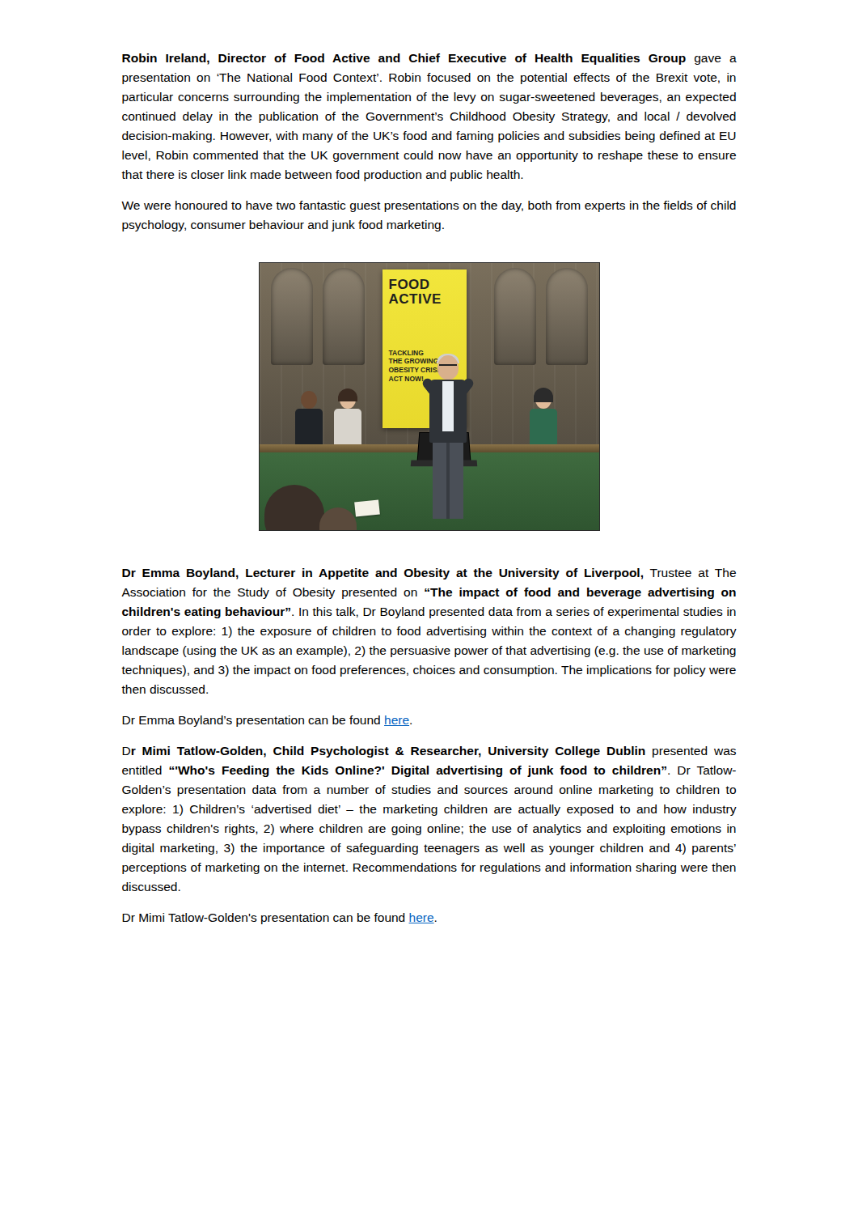Robin Ireland, Director of Food Active and Chief Executive of Health Equalities Group gave a presentation on ‘The National Food Context’. Robin focused on the potential effects of the Brexit vote, in particular concerns surrounding the implementation of the levy on sugar-sweetened beverages, an expected continued delay in the publication of the Government’s Childhood Obesity Strategy, and local / devolved decision-making. However, with many of the UK’s food and faming policies and subsidies being defined at EU level, Robin commented that the UK government could now have an opportunity to reshape these to ensure that there is closer link made between food production and public health.
We were honoured to have two fantastic guest presentations on the day, both from experts in the fields of child psychology, consumer behaviour and junk food marketing.
FOOD
ACTIVE
Tackling
the growing
obesity crisis
act now!
Dr Emma Boyland, Lecturer in Appetite and Obesity at the University of Liverpool, Trustee at The Association for the Study of Obesity presented on “The impact of food and beverage advertising on children's eating behaviour”. In this talk, Dr Boyland presented data from a series of experimental studies in order to explore: 1) the exposure of children to food advertising within the context of a changing regulatory landscape (using the UK as an example), 2) the persuasive power of that advertising (e.g. the use of marketing techniques), and 3) the impact on food preferences, choices and consumption. The implications for policy were then discussed.
Dr Emma Boyland’s presentation can be found here.
Dr Mimi Tatlow-Golden, Child Psychologist & Researcher, University College Dublin presented was entitled “'Who's Feeding the Kids Online?' Digital advertising of junk food to children”. Dr Tatlow-Golden’s presentation data from a number of studies and sources around online marketing to children to explore: 1) Children’s ‘advertised diet’ – the marketing children are actually exposed to and how industry bypass children's rights, 2) where children are going online; the use of analytics and exploiting emotions in digital marketing, 3) the importance of safeguarding teenagers as well as younger children and 4) parents’ perceptions of marketing on the internet. Recommendations for regulations and information sharing were then discussed.
Dr Mimi Tatlow-Golden's presentation can be found here.